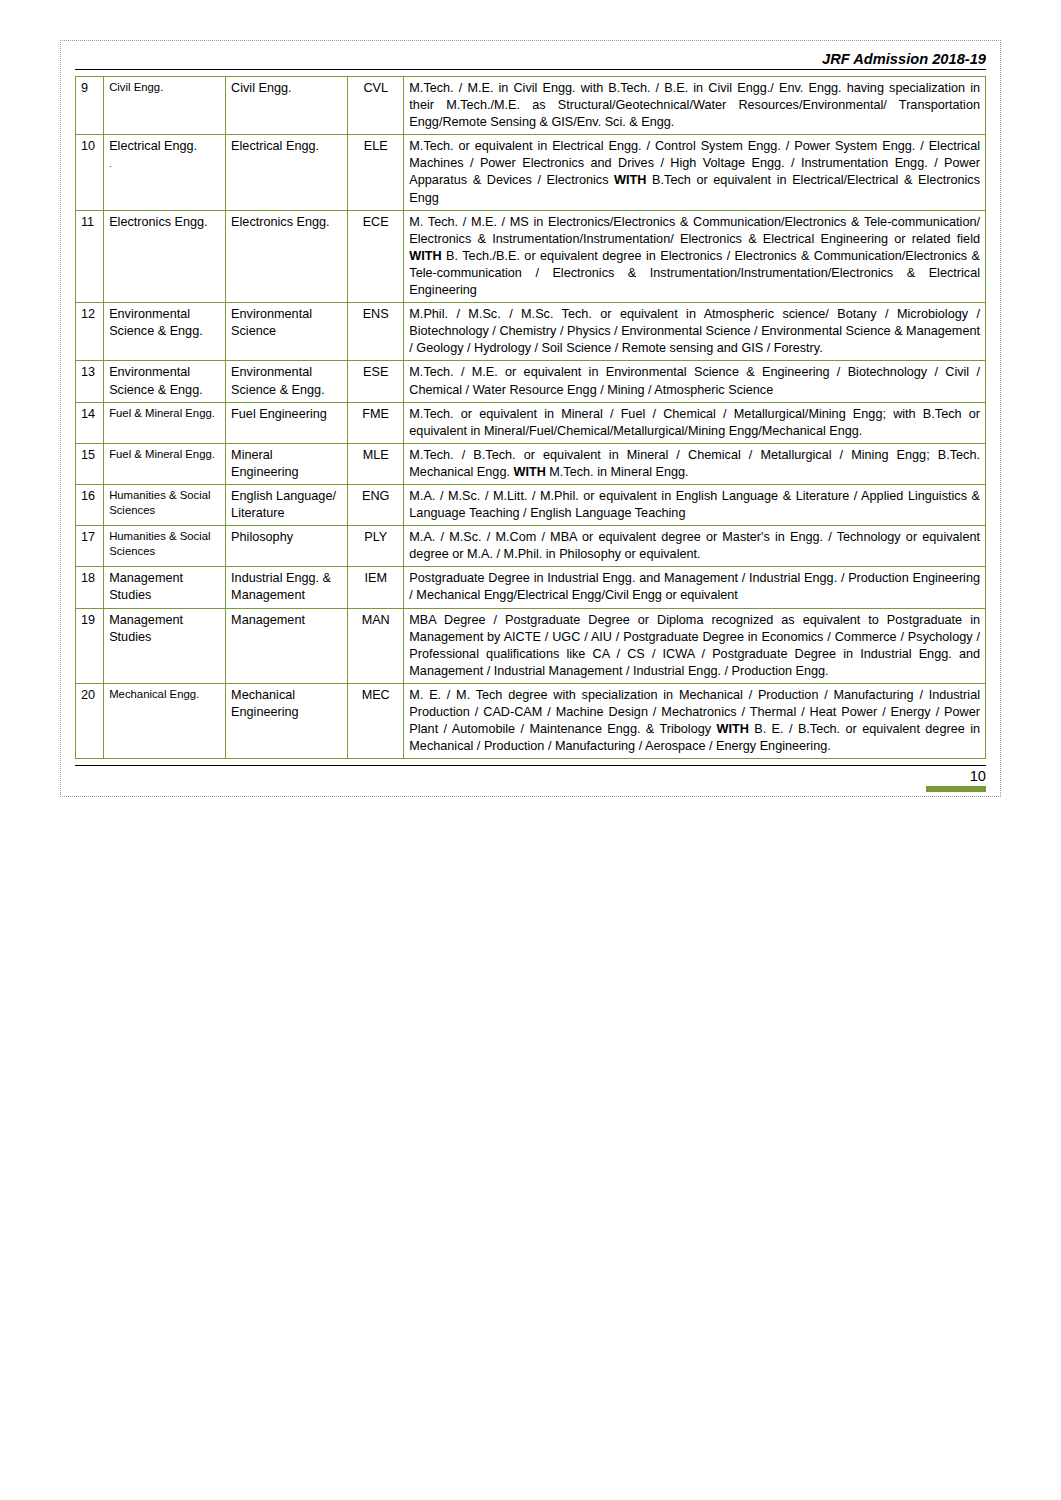JRF Admission 2018-19
| 9 | Civil Engg. | Civil Engg. | CVL | M.Tech. / M.E. in Civil Engg. with B.Tech. / B.E. in Civil Engg./ Env. Engg. having specialization in their M.Tech./M.E. as Structural/Geotechnical/Water Resources/Environmental/ Transportation Engg/Remote Sensing & GIS/Env. Sci. & Engg. |
| 10 | Electrical Engg. . | Electrical Engg. | ELE | M.Tech. or equivalent in Electrical Engg. / Control System Engg. / Power System Engg. / Electrical Machines / Power Electronics and Drives / High Voltage Engg. / Instrumentation Engg. / Power Apparatus & Devices / Electronics WITH B.Tech or equivalent in Electrical/Electrical & Electronics Engg |
| 11 | Electronics Engg. | Electronics Engg. | ECE | M. Tech. / M.E. / MS in Electronics/Electronics & Communication/Electronics & Tele-communication/ Electronics & Instrumentation/Instrumentation/ Electronics & Electrical Engineering or related field WITH B. Tech./B.E. or equivalent degree in Electronics / Electronics & Communication/Electronics & Tele-communication / Electronics & Instrumentation/Instrumentation/Electronics & Electrical Engineering |
| 12 | Environmental Science & Engg. | Environmental Science | ENS | M.Phil. / M.Sc. / M.Sc. Tech. or equivalent in Atmospheric science/ Botany / Microbiology / Biotechnology / Chemistry / Physics / Environmental Science / Environmental Science & Management / Geology / Hydrology / Soil Science / Remote sensing and GIS / Forestry. |
| 13 | Environmental Science & Engg. | Environmental Science & Engg. | ESE | M.Tech. / M.E. or equivalent in Environmental Science & Engineering / Biotechnology / Civil / Chemical / Water Resource Engg / Mining / Atmospheric Science |
| 14 | Fuel & Mineral Engg. | Fuel Engineering | FME | M.Tech. or equivalent in Mineral / Fuel / Chemical / Metallurgical/Mining Engg; with B.Tech or equivalent in Mineral/Fuel/Chemical/Metallurgical/Mining Engg/Mechanical Engg. |
| 15 | Fuel & Mineral Engg. | Mineral Engineering | MLE | M.Tech. / B.Tech. or equivalent in Mineral / Chemical / Metallurgical / Mining Engg; B.Tech. Mechanical Engg. WITH M.Tech. in Mineral Engg. |
| 16 | Humanities & Social Sciences | English Language/ Literature | ENG | M.A. / M.Sc. / M.Litt. / M.Phil. or equivalent in English Language & Literature / Applied Linguistics & Language Teaching / English Language Teaching |
| 17 | Humanities & Social Sciences | Philosophy | PLY | M.A. / M.Sc. / M.Com / MBA or equivalent degree or Master's in Engg. / Technology or equivalent degree or M.A. / M.Phil. in Philosophy or equivalent. |
| 18 | Management Studies | Industrial Engg. & Management | IEM | Postgraduate Degree in Industrial Engg. and Management / Industrial Engg. / Production Engineering / Mechanical Engg/Electrical Engg/Civil Engg or equivalent |
| 19 | Management Studies | Management | MAN | MBA Degree / Postgraduate Degree or Diploma recognized as equivalent to Postgraduate in Management by AICTE / UGC / AIU / Postgraduate Degree in Economics / Commerce / Psychology / Professional qualifications like CA / CS / ICWA / Postgraduate Degree in Industrial Engg. and Management / Industrial Management / Industrial Engg. / Production Engg. |
| 20 | Mechanical Engg. | Mechanical Engineering | MEC | M. E. / M. Tech degree with specialization in Mechanical / Production / Manufacturing / Industrial Production / CAD-CAM / Machine Design / Mechatronics / Thermal / Heat Power / Energy / Power Plant / Automobile / Maintenance Engg. & Tribology WITH B. E. / B.Tech. or equivalent degree in Mechanical / Production / Manufacturing / Aerospace / Energy Engineering. |
10